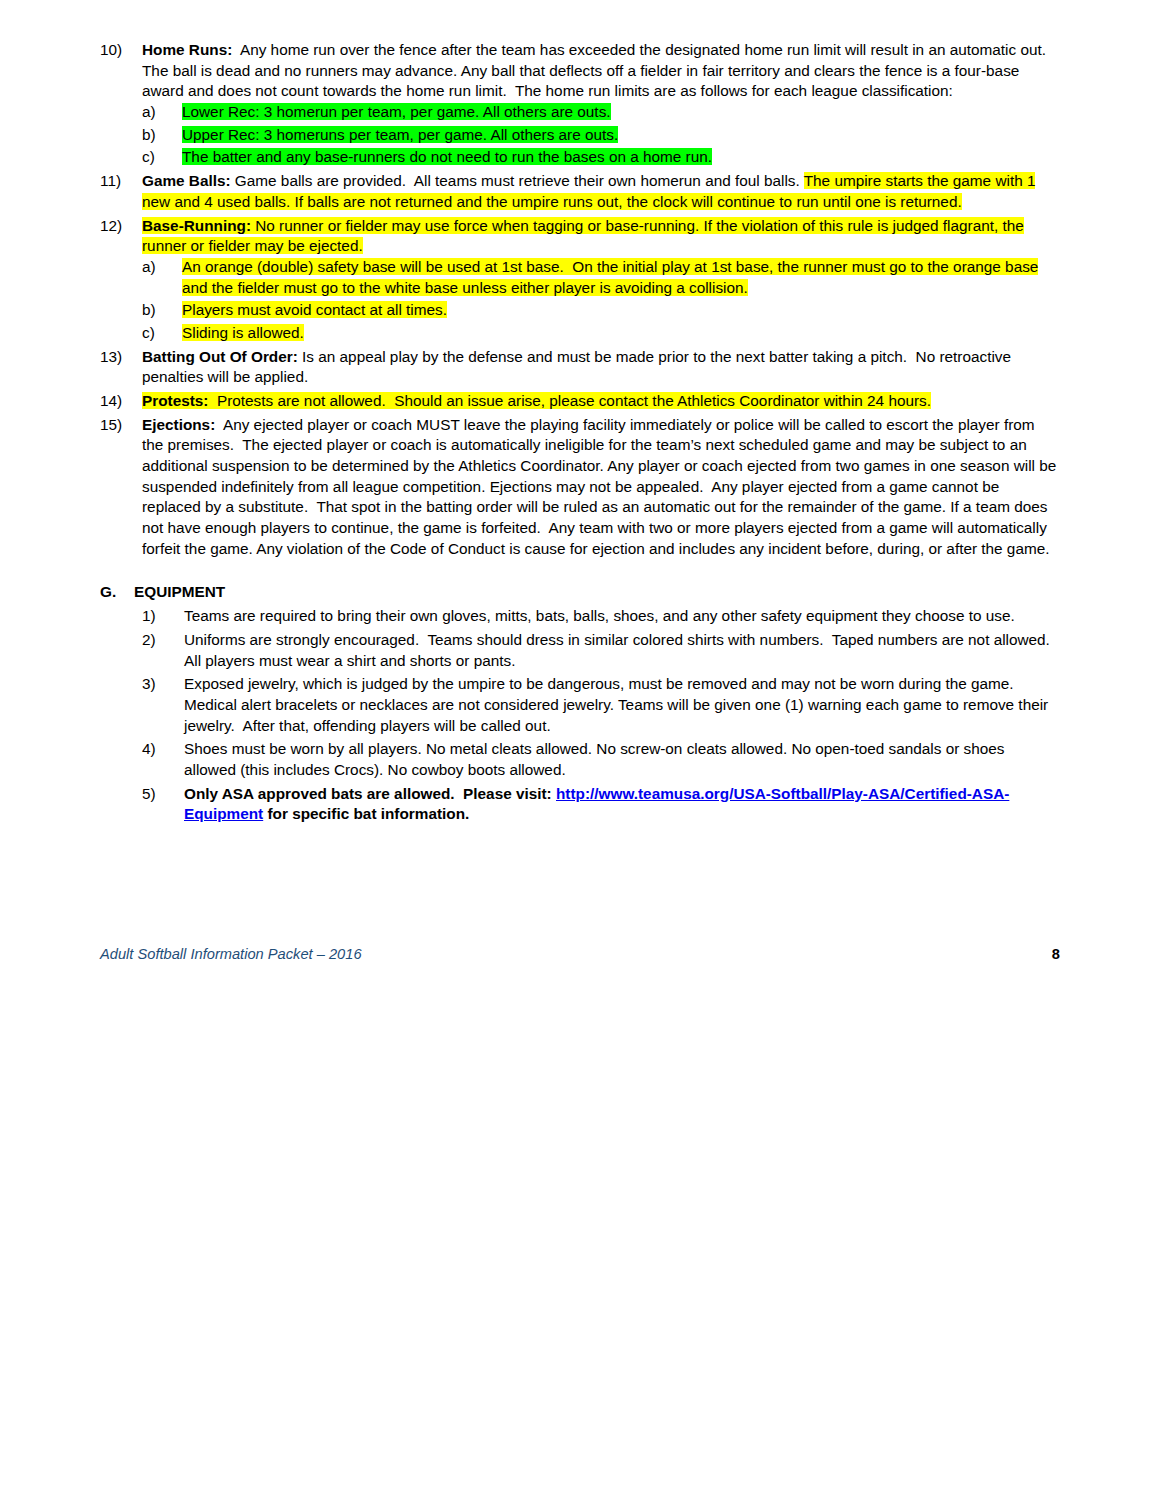Home Runs: Any home run over the fence after the team has exceeded the designated home run limit will result in an automatic out. The ball is dead and no runners may advance. Any ball that deflects off a fielder in fair territory and clears the fence is a four-base award and does not count towards the home run limit. The home run limits are as follows for each league classification:
Lower Rec: 3 homerun per team, per game. All others are outs.
Upper Rec: 3 homeruns per team, per game. All others are outs.
The batter and any base-runners do not need to run the bases on a home run.
Game Balls: Game balls are provided. All teams must retrieve their own homerun and foul balls. The umpire starts the game with 1 new and 4 used balls. If balls are not returned and the umpire runs out, the clock will continue to run until one is returned.
Base-Running: No runner or fielder may use force when tagging or base-running. If the violation of this rule is judged flagrant, the runner or fielder may be ejected.
An orange (double) safety base will be used at 1st base. On the initial play at 1st base, the runner must go to the orange base and the fielder must go to the white base unless either player is avoiding a collision.
Players must avoid contact at all times.
Sliding is allowed.
Batting Out Of Order: Is an appeal play by the defense and must be made prior to the next batter taking a pitch. No retroactive penalties will be applied.
Protests: Protests are not allowed. Should an issue arise, please contact the Athletics Coordinator within 24 hours.
Ejections: Any ejected player or coach MUST leave the playing facility immediately or police will be called to escort the player from the premises. The ejected player or coach is automatically ineligible for the team’s next scheduled game and may be subject to an additional suspension to be determined by the Athletics Coordinator. Any player or coach ejected from two games in one season will be suspended indefinitely from all league competition. Ejections may not be appealed. Any player ejected from a game cannot be replaced by a substitute. That spot in the batting order will be ruled as an automatic out for the remainder of the game. If a team does not have enough players to continue, the game is forfeited. Any team with two or more players ejected from a game will automatically forfeit the game. Any violation of the Code of Conduct is cause for ejection and includes any incident before, during, or after the game.
G. EQUIPMENT
Teams are required to bring their own gloves, mitts, bats, balls, shoes, and any other safety equipment they choose to use.
Uniforms are strongly encouraged. Teams should dress in similar colored shirts with numbers. Taped numbers are not allowed. All players must wear a shirt and shorts or pants.
Exposed jewelry, which is judged by the umpire to be dangerous, must be removed and may not be worn during the game. Medical alert bracelets or necklaces are not considered jewelry. Teams will be given one (1) warning each game to remove their jewelry. After that, offending players will be called out.
Shoes must be worn by all players. No metal cleats allowed. No screw-on cleats allowed. No open-toed sandals or shoes allowed (this includes Crocs). No cowboy boots allowed.
Only ASA approved bats are allowed. Please visit: http://www.teamusa.org/USA-Softball/Play-ASA/Certified-ASA-Equipment for specific bat information.
Adult Softball Information Packet – 2016
8